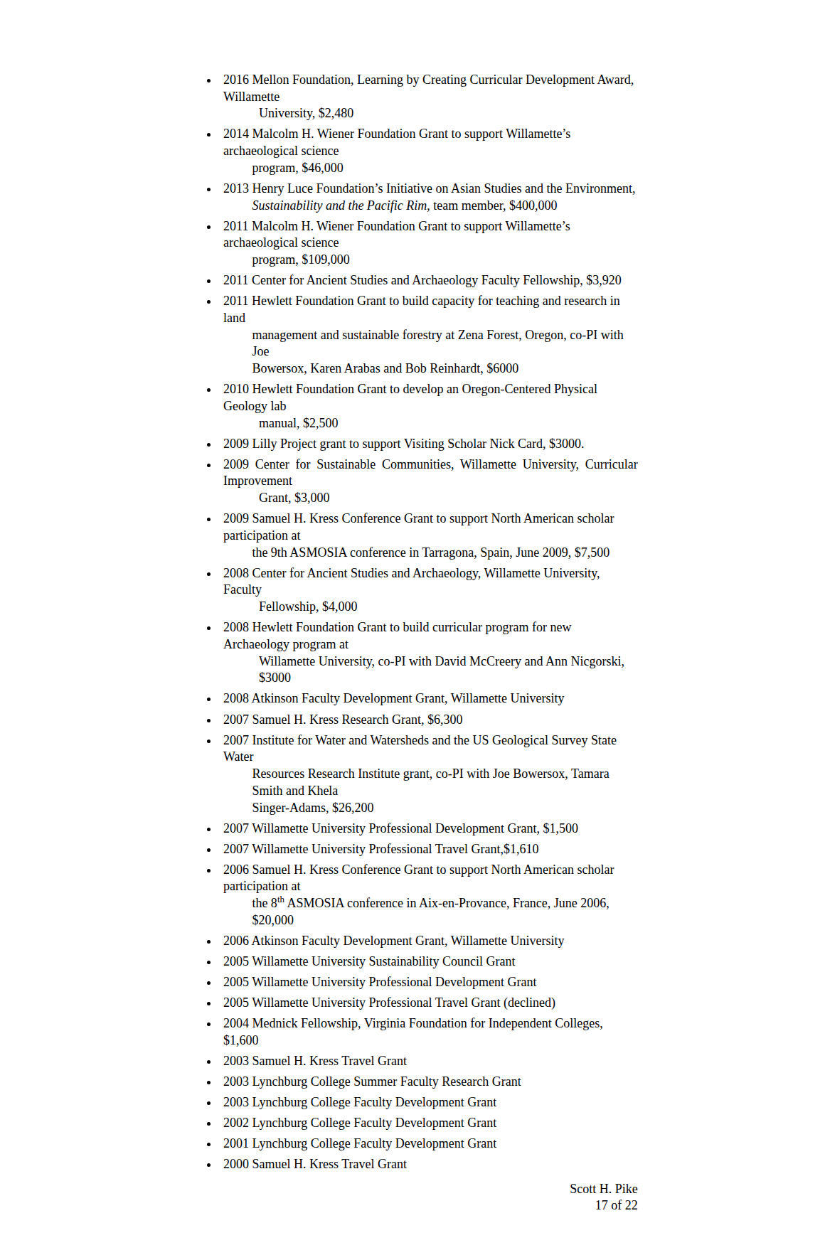2016 Mellon Foundation, Learning by Creating Curricular Development Award, Willamette University, $2,480
2014 Malcolm H. Wiener Foundation Grant to support Willamette’s archaeological science program, $46,000
2013 Henry Luce Foundation’s Initiative on Asian Studies and the Environment, Sustainability and the Pacific Rim, team member, $400,000
2011 Malcolm H. Wiener Foundation Grant to support Willamette’s archaeological science program, $109,000
2011 Center for Ancient Studies and Archaeology Faculty Fellowship, $3,920
2011 Hewlett Foundation Grant to build capacity for teaching and research in land management and sustainable forestry at Zena Forest, Oregon, co-PI with Joe Bowersox, Karen Arabas and Bob Reinhardt, $6000
2010 Hewlett Foundation Grant to develop an Oregon-Centered Physical Geology lab manual, $2,500
2009 Lilly Project grant to support Visiting Scholar Nick Card, $3000.
2009 Center for Sustainable Communities, Willamette University, Curricular Improvement Grant, $3,000
2009 Samuel H. Kress Conference Grant to support North American scholar participation at the 9th ASMOSIA conference in Tarragona, Spain, June 2009, $7,500
2008 Center for Ancient Studies and Archaeology, Willamette University, Faculty Fellowship, $4,000
2008 Hewlett Foundation Grant to build curricular program for new Archaeology program at Willamette University, co-PI with David McCreery and Ann Nicgorski, $3000
2008 Atkinson Faculty Development Grant, Willamette University
2007 Samuel H. Kress Research Grant, $6,300
2007 Institute for Water and Watersheds and the US Geological Survey State Water Resources Research Institute grant, co-PI with Joe Bowersox, Tamara Smith and Khela Singer-Adams, $26,200
2007 Willamette University Professional Development Grant, $1,500
2007 Willamette University Professional Travel Grant,$1,610
2006 Samuel H. Kress Conference Grant to support North American scholar participation at the 8th ASMOSIA conference in Aix-en-Provance, France, June 2006, $20,000
2006 Atkinson Faculty Development Grant, Willamette University
2005 Willamette University Sustainability Council Grant
2005 Willamette University Professional Development Grant
2005 Willamette University Professional Travel Grant (declined)
2004 Mednick Fellowship, Virginia Foundation for Independent Colleges, $1,600
2003 Samuel H. Kress Travel Grant
2003 Lynchburg College Summer Faculty Research Grant
2003 Lynchburg College Faculty Development Grant
2002 Lynchburg College Faculty Development Grant
2001 Lynchburg College Faculty Development Grant
2000 Samuel H. Kress Travel Grant
Scott H. Pike
17 of 22